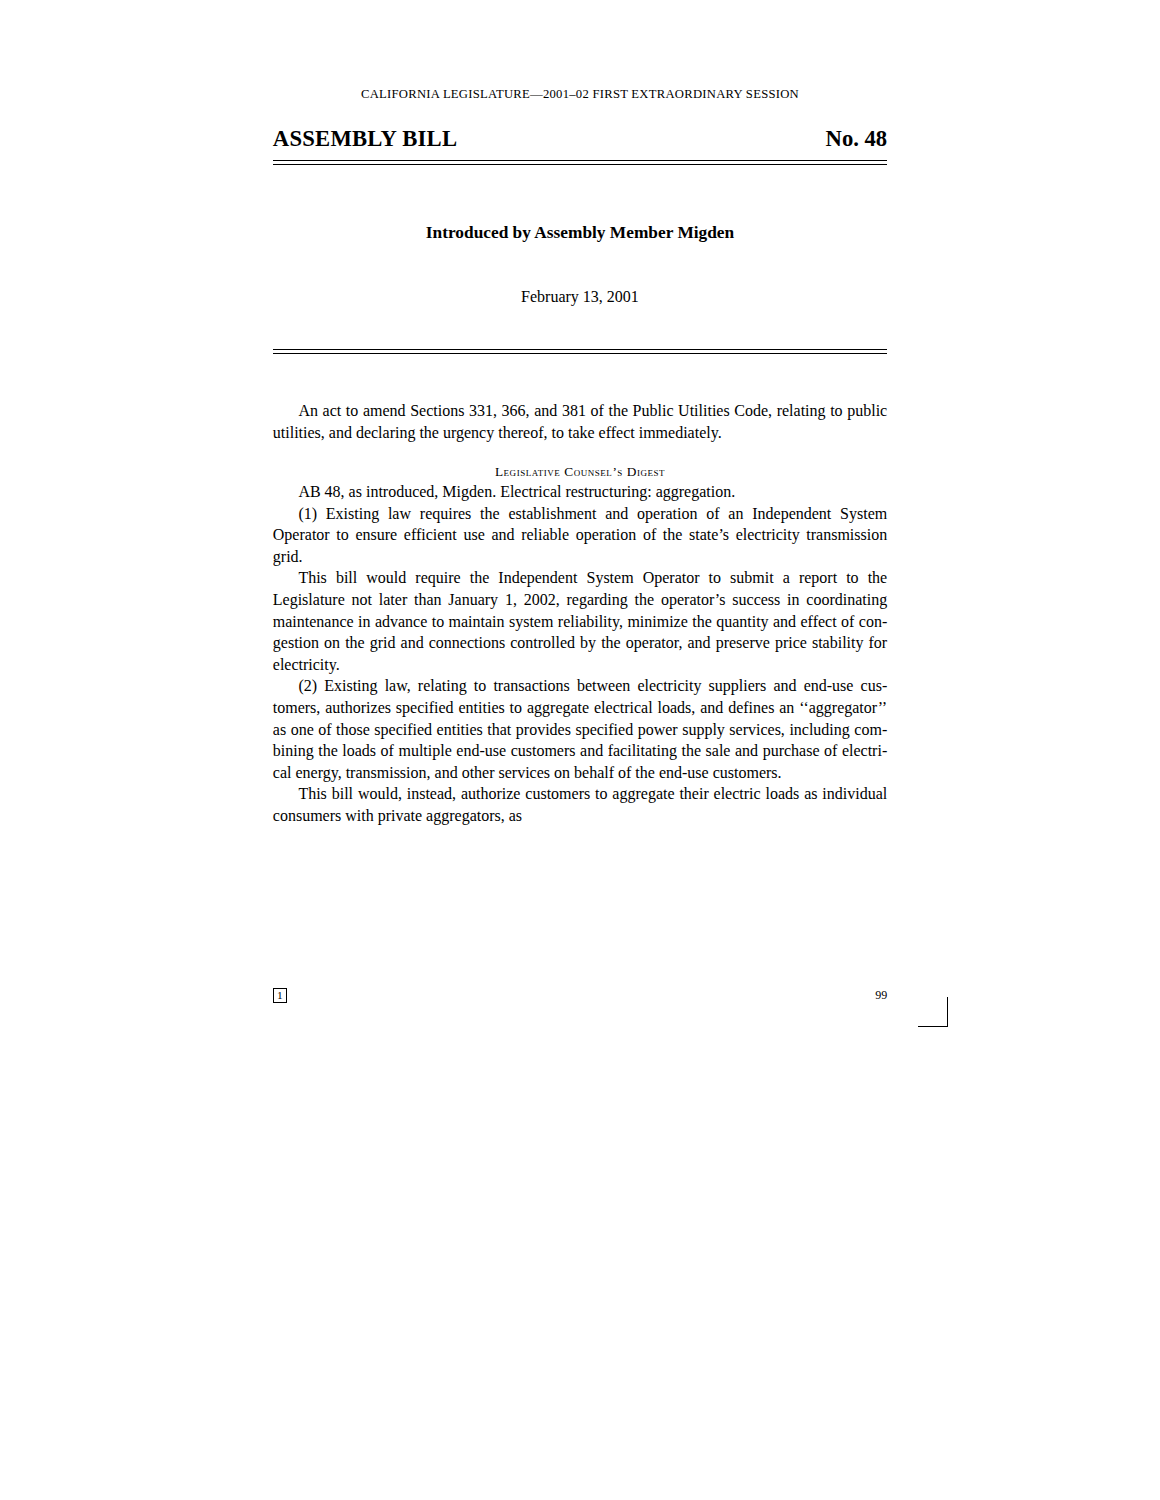California Legislature—2001–02 First Extraordinary Session
ASSEMBLY BILL No. 48
Introduced by Assembly Member Migden
February 13, 2001
An act to amend Sections 331, 366, and 381 of the Public Utilities Code, relating to public utilities, and declaring the urgency thereof, to take effect immediately.
Legislative Counsel’s Digest
AB 48, as introduced, Migden. Electrical restructuring: aggregation.
(1) Existing law requires the establishment and operation of an Independent System Operator to ensure efficient use and reliable operation of the state’s electricity transmission grid.
This bill would require the Independent System Operator to submit a report to the Legislature not later than January 1, 2002, regarding the operator’s success in coordinating maintenance in advance to maintain system reliability, minimize the quantity and effect of congestion on the grid and connections controlled by the operator, and preserve price stability for electricity.
(2) Existing law, relating to transactions between electricity suppliers and end-use customers, authorizes specified entities to aggregate electrical loads, and defines an ‘‘aggregator’’ as one of those specified entities that provides specified power supply services, including combining the loads of multiple end-use customers and facilitating the sale and purchase of electrical energy, transmission, and other services on behalf of the end-use customers.
This bill would, instead, authorize customers to aggregate their electric loads as individual consumers with private aggregators, as
1 99